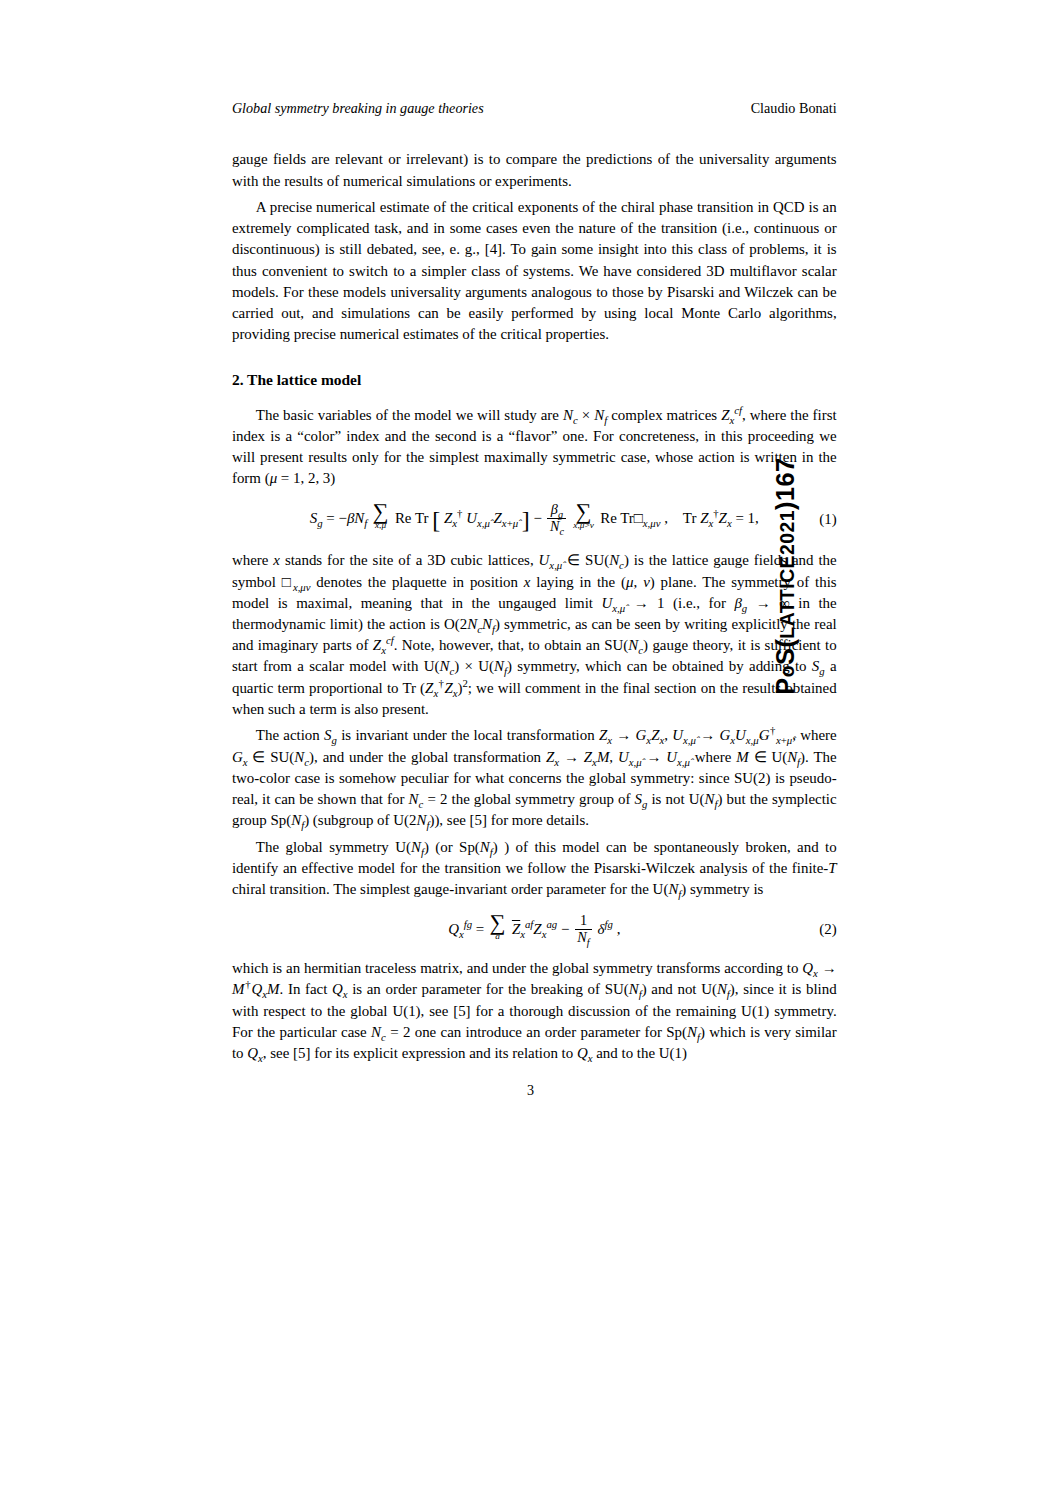Global symmetry breaking in gauge theories
Claudio Bonati
Po S(LATTICE2021)167
gauge fields are relevant or irrelevant) is to compare the predictions of the universality arguments with the results of numerical simulations or experiments.
A precise numerical estimate of the critical exponents of the chiral phase transition in QCD is an extremely complicated task, and in some cases even the nature of the transition (i.e., continuous or discontinuous) is still debated, see, e. g., [4]. To gain some insight into this class of problems, it is thus convenient to switch to a simpler class of systems. We have considered 3D multiflavor scalar models. For these models universality arguments analogous to those by Pisarski and Wilczek can be carried out, and simulations can be easily performed by using local Monte Carlo algorithms, providing precise numerical estimates of the critical properties.
2. The lattice model
The basic variables of the model we will study are Nc × Nf complex matrices Zxcf, where the first index is a “color” index and the second is a “flavor” one. For concreteness, in this proceeding we will present results only for the simplest maximally symmetric case, whose action is written in the form (μ = 1, 2, 3)
Sg = −βNf ∑x,μ Re Tr [ Zx† Ux,μ̂ Zx+μ̂ ] − βg Nc ∑x,μ>ν Re Tr□x,μν , Tr Zx†Zx = 1,
(1)
where x stands for the site of a 3D cubic lattices, Ux,μ̂ ∈ SU(Nc) is the lattice gauge fields and the symbol □x,μν denotes the plaquette in position x laying in the (μ, ν) plane. The symmetry of this model is maximal, meaning that in the ungauged limit Ux,μ̂ → 1 (i.e., for βg → ∞ in the thermodynamic limit) the action is O(2NcNf) symmetric, as can be seen by writing explicitly the real and imaginary parts of Zxcf. Note, however, that, to obtain an SU(Nc) gauge theory, it is sufficient to start from a scalar model with U(Nc) × U(Nf) symmetry, which can be obtained by adding to Sg a quartic term proportional to Tr (Zx†Zx)2; we will comment in the final section on the results obtained when such a term is also present.
The action Sg is invariant under the local transformation Zx → GxZx, Ux,μ̂ → GxUx,μ̂G†x+μ̂, where Gx ∈ SU(Nc), and under the global transformation Zx → ZxM, Ux,μ̂ → Ux,μ̂ where M ∈ U(Nf). The two-color case is somehow peculiar for what concerns the global symmetry: since SU(2) is pseudo-real, it can be shown that for Nc = 2 the global symmetry group of Sg is not U(Nf) but the symplectic group Sp(Nf) (subgroup of U(2Nf)), see [5] for more details.
The global symmetry U(Nf) (or Sp(Nf) ) of this model can be spontaneously broken, and to identify an effective model for the transition we follow the Pisarski-Wilczek analysis of the finite-T chiral transition. The simplest gauge-invariant order parameter for the U(Nf) symmetry is
Qxfg = ∑a ZxafZxag − 1 Nf δfg ,
(2)
which is an hermitian traceless matrix, and under the global symmetry transforms according to Qx → M†QxM. In fact Qx is an order parameter for the breaking of SU(Nf) and not U(Nf), since it is blind with respect to the global U(1), see [5] for a thorough discussion of the remaining U(1) symmetry. For the particular case Nc = 2 one can introduce an order parameter for Sp(Nf) which is very similar to Qx, see [5] for its explicit expression and its relation to Qx and to the U(1)
3